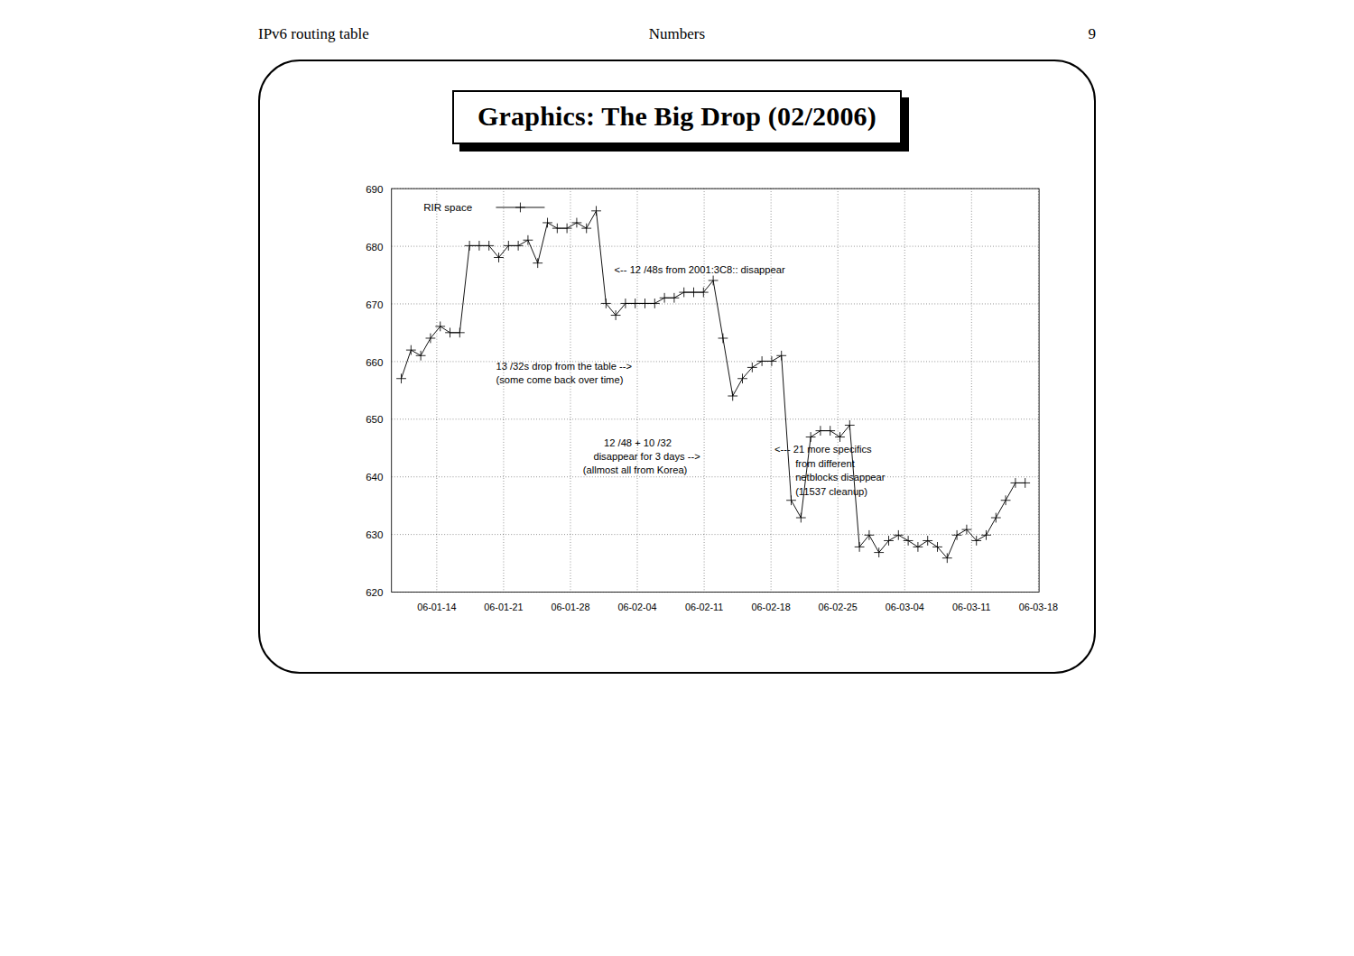IPv6 routing table
Numbers
9
Graphics: The Big Drop (02/2006)
690 680 670 660 650 640 630 620 06-01-14 06-01-21 06-01-28 06-02-04 06-02-11 06-02-18 06-02-25 06-03-04 06-03-11 06-03-18 RIR space <-- 12 /48s from 2001:3C8:: disappear 13 /32s drop from the table --> (some come back over time) 12 /48 + 10 /32 disappear for 3 days --> (allmost all from Korea) <--- 21 more specifics from different netblocks disappear (11537 cleanup)